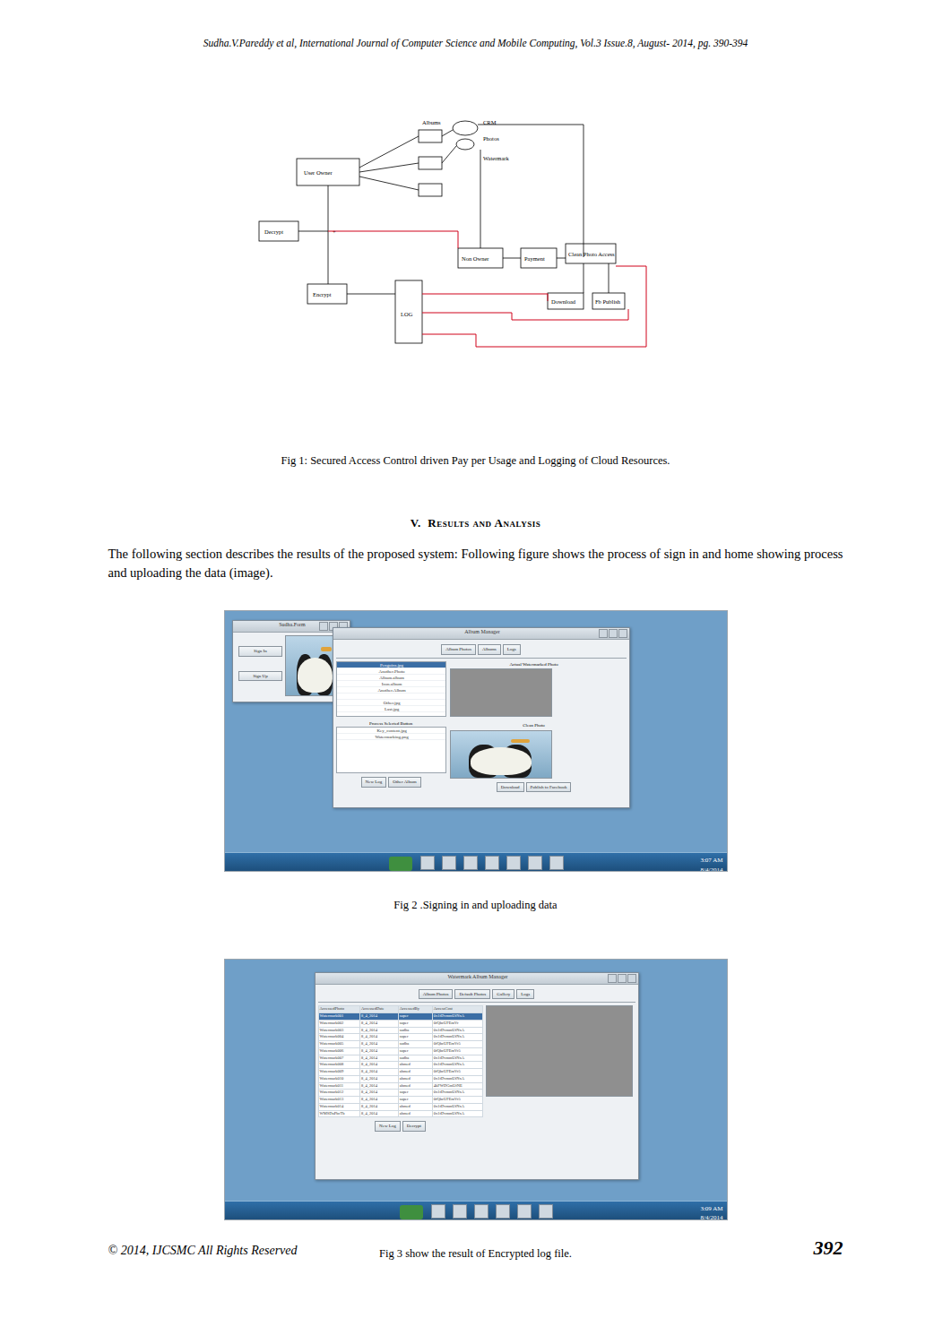Sudha.V.Pareddy et al, International Journal of Computer Science and Mobile Computing, Vol.3 Issue.8, August- 2014, pg. 390-394
User Owner Albums CRM Photos Watermark Decrypt + Encrypt LOG Non Owner Payment Clean Photo Access Download Fb Publish
Fig 1: Secured Access Control driven Pay per Usage and Logging of Cloud Resources.
V. Results and Analysis
The following section describes the results of the proposed system: Following figure shows the process of sign in and home showing process and uploading the data (image).
Sudha.Form
Sign In
Sign Up
Album Manager
Album Photos Albums Logs
Penguins.jpg
Another.Photo
Album.album
Icon.album
Another.Album
Other.jpg
Last.jpg
Process Selected Button
Key_content.jpg
Watermarking.png
New Log Other Album
Actual Watermarked Photo
Clean Photo
Download Publish to Facebook
3:07 AM
8/4/2014
Fig 2 .Signing in and uploading data
Watermark Album Manager
Album Photos Default Photos Gallery Logs
| AccessedPhoto | AccessedDate | AccessedBy | AccessCost |
| --- | --- | --- | --- |
| Watermark001 | 8_4_2014 | super | 0x1fDvmmUfNxA |
| Watermark002 | 8_4_2014 | super | 0fQbcUFEmVr |
| Watermark003 | 8_4_2014 | sudha | 0x1fDvmmUfNxA |
| Watermark004 | 8_4_2014 | super | 0x1fDvmmUfNxA |
| Watermark005 | 8_4_2014 | sudha | 0fQbcUFEmVr5 |
| Watermark006 | 8_4_2014 | super | 0fQbcUFEmVr5 |
| Watermark007 | 8_4_2014 | sudha | 0x1fDvmmUfNxA |
| Watermark008 | 8_4_2014 | ahmed | 0x1fDvmmUfNxA |
| Watermark009 | 8_4_2014 | ahmed | 0fQbcUFEmVr5 |
| Watermark010 | 8_4_2014 | ahmed | 0x1fDvmmUfNxA |
| Watermark011 | 8_4_2014 | ahmed | 4kFWDGmUfNE |
| Watermark012 | 8_4_2014 | super | 0x1fDvmmUfNxA |
| Watermark013 | 8_4_2014 | super | 0fQbcUFEmVr5 |
| Watermark014 | 8_4_2014 | ahmed | 0x1fDvmmUfNxA |
| WMSDuPbcTb | 8_4_2014 | ahmed | 0x1fDvmmUfNxA |
New Log Decrypt
3:09 AM
8/4/2014
Fig 3 show the result of Encrypted log file.
© 2014, IJCSMC All Rights Reserved
392